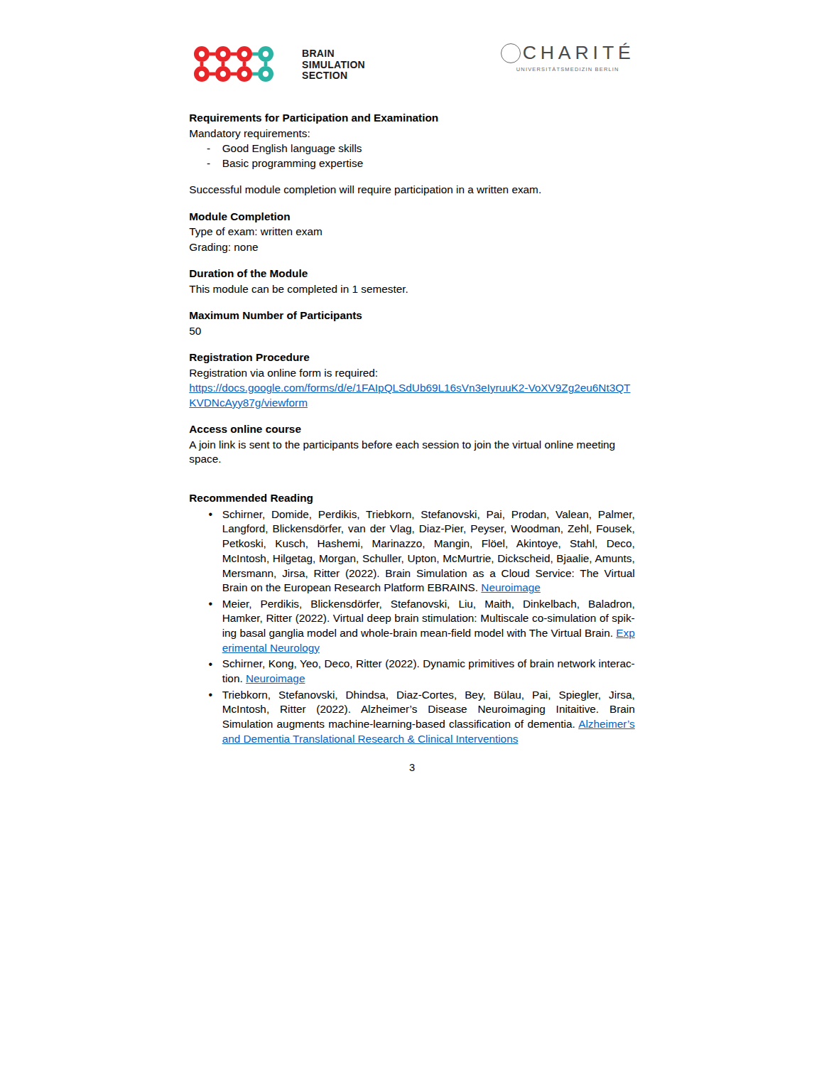Brain
Simulation
Section
CHARITÉ
Universitätsmedizin Berlin
Requirements for Participation and Examination
Mandatory requirements:
Good English language skills
Basic programming expertise
Successful module completion will require participation in a written exam.
Module Completion
Type of exam: written exam
Grading: none
Duration of the Module
This module can be completed in 1 semester.
Maximum Number of Participants
50
Registration Procedure
Registration via online form is required:
https://docs.google.com/forms/d/e/1FAIpQLSdUb69L16sVn3eIyruuK2-VoXV9Zg2eu6Nt3QTKVDNcAyy87g/viewform
Access online course
A join link is sent to the participants before each session to join the virtual online meeting space.
Recommended Reading
Schirner, Domide, Perdikis, Triebkorn, Stefanovski, Pai, Prodan, Valean, Palmer, Langford, Blickensdörfer, van der Vlag, Diaz-Pier, Peyser, Woodman, Zehl, Fousek, Petkoski, Kusch, Hashemi, Marinazzo, Mangin, Flöel, Akintoye, Stahl, Deco, McIntosh, Hilgetag, Morgan, Schuller, Upton, McMurtrie, Dickscheid, Bjaalie, Amunts, Mersmann, Jirsa, Ritter (2022). Brain Simulation as a Cloud Service: The Virtual Brain on the European Research Platform EBRAINS. Neuroimage
Meier, Perdikis, Blickensdörfer, Stefanovski, Liu, Maith, Dinkelbach, Baladron, Hamker, Ritter (2022). Virtual deep brain stimulation: Multiscale co-simulation of spiking basal ganglia model and whole-brain mean-field model with The Virtual Brain. Experimental Neurology
Schirner, Kong, Yeo, Deco, Ritter (2022). Dynamic primitives of brain network interaction. Neuroimage
Triebkorn, Stefanovski, Dhindsa, Diaz-Cortes, Bey, Bülau, Pai, Spiegler, Jirsa, McIntosh, Ritter (2022). Alzheimer’s Disease Neuroimaging Initaitive. Brain Simulation augments machine-learning-based classification of dementia. Alzheimer’s and Dementia Translational Research & Clinical Interventions
3